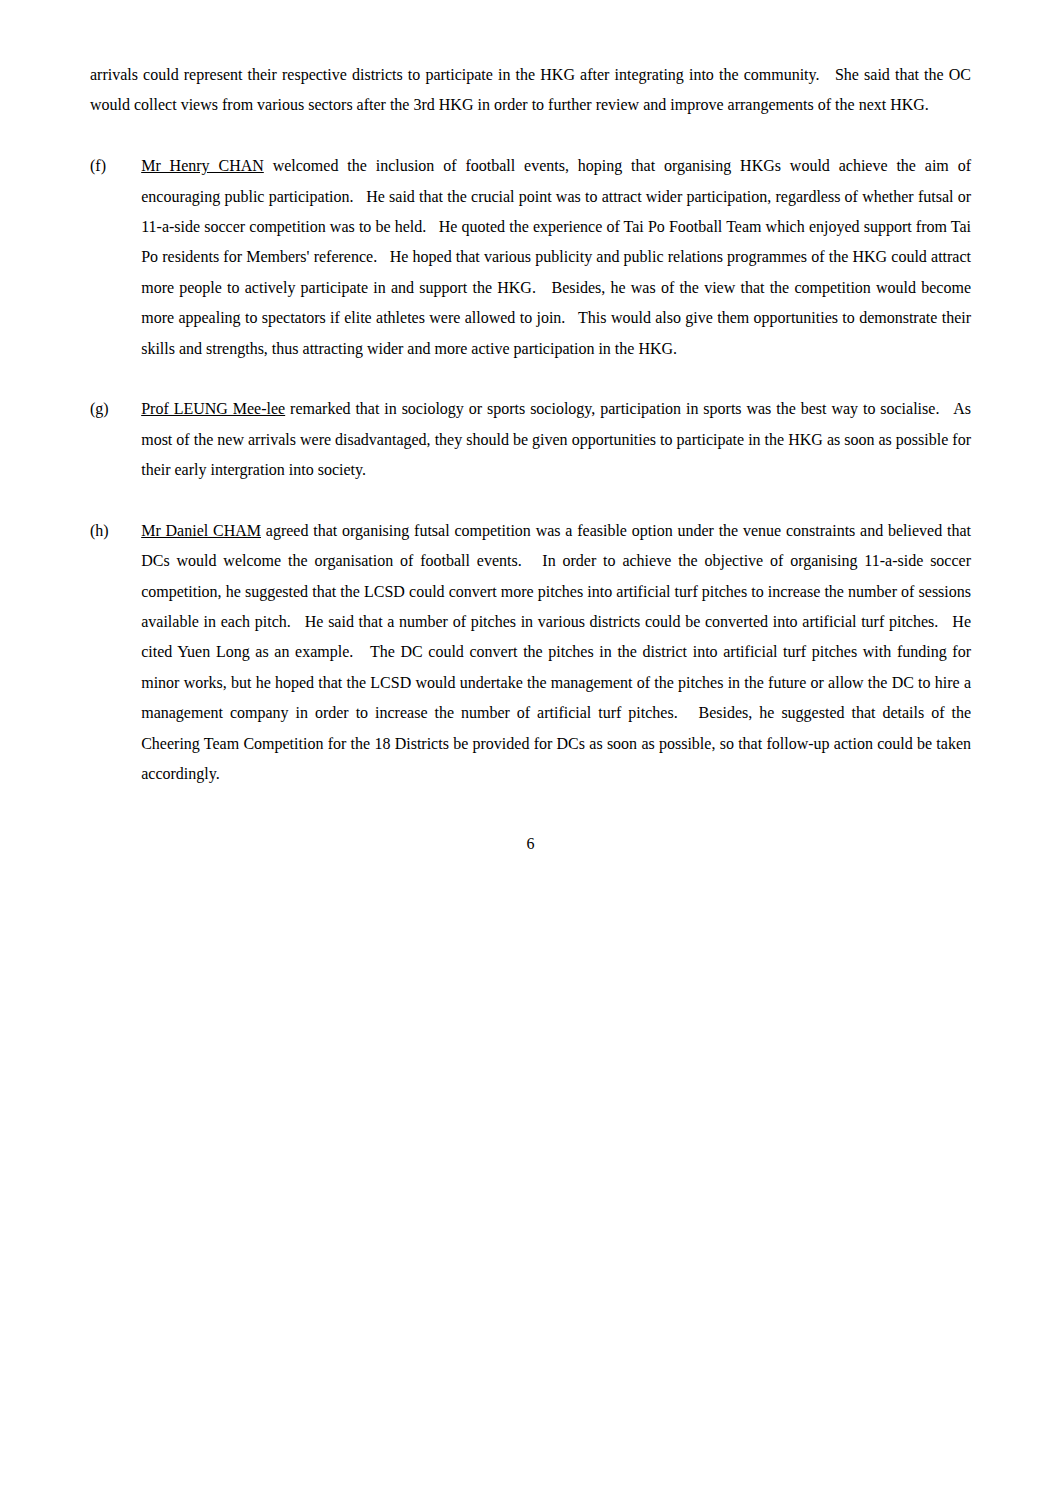arrivals could represent their respective districts to participate in the HKG after integrating into the community. She said that the OC would collect views from various sectors after the 3rd HKG in order to further review and improve arrangements of the next HKG.
(f)
Mr Henry CHAN welcomed the inclusion of football events, hoping that organising HKGs would achieve the aim of encouraging public participation. He said that the crucial point was to attract wider participation, regardless of whether futsal or 11-a-side soccer competition was to be held. He quoted the experience of Tai Po Football Team which enjoyed support from Tai Po residents for Members' reference. He hoped that various publicity and public relations programmes of the HKG could attract more people to actively participate in and support the HKG. Besides, he was of the view that the competition would become more appealing to spectators if elite athletes were allowed to join. This would also give them opportunities to demonstrate their skills and strengths, thus attracting wider and more active participation in the HKG.
(g)
Prof LEUNG Mee-lee remarked that in sociology or sports sociology, participation in sports was the best way to socialise. As most of the new arrivals were disadvantaged, they should be given opportunities to participate in the HKG as soon as possible for their early intergration into society.
(h)
Mr Daniel CHAM agreed that organising futsal competition was a feasible option under the venue constraints and believed that DCs would welcome the organisation of football events. In order to achieve the objective of organising 11-a-side soccer competition, he suggested that the LCSD could convert more pitches into artificial turf pitches to increase the number of sessions available in each pitch. He said that a number of pitches in various districts could be converted into artificial turf pitches. He cited Yuen Long as an example. The DC could convert the pitches in the district into artificial turf pitches with funding for minor works, but he hoped that the LCSD would undertake the management of the pitches in the future or allow the DC to hire a management company in order to increase the number of artificial turf pitches. Besides, he suggested that details of the Cheering Team Competition for the 18 Districts be provided for DCs as soon as possible, so that follow-up action could be taken accordingly.
6